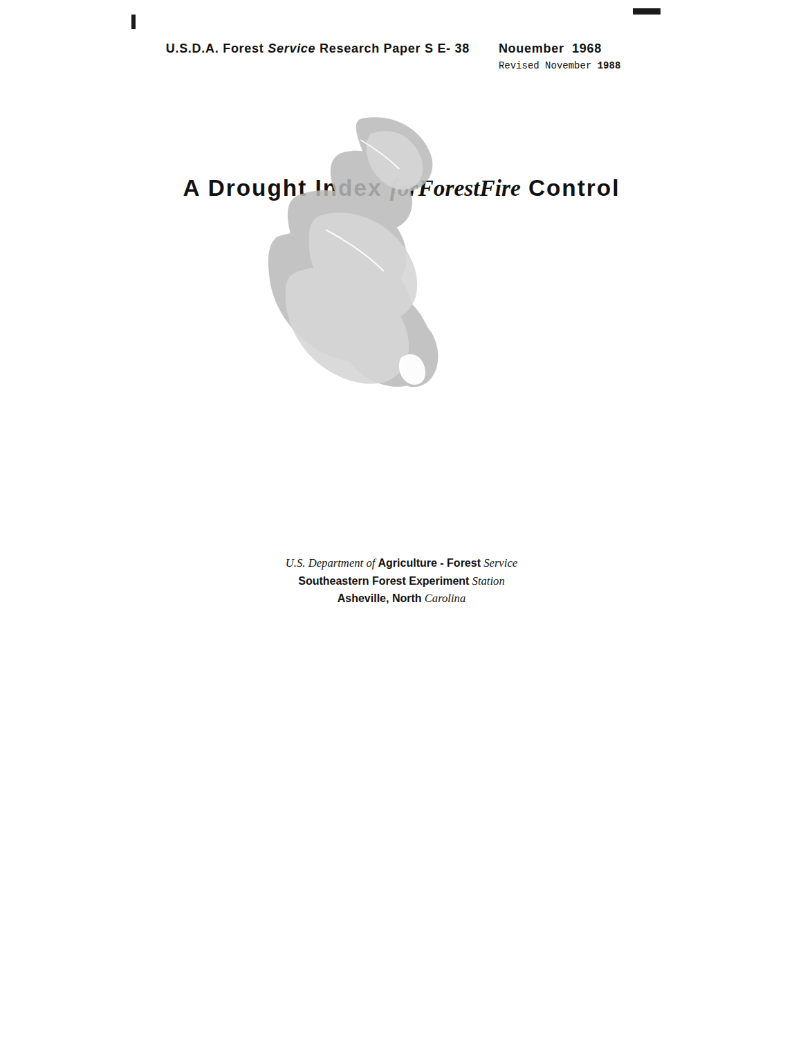U.S.D.A. Forest Service Research Paper S E- 38
Nouember 1968
Revised November 1988
A Drought Index forForestFire Control
U.S. Department of Agriculture - Forest Service
Southeastern Forest Experiment Station
Asheville, North Carolina